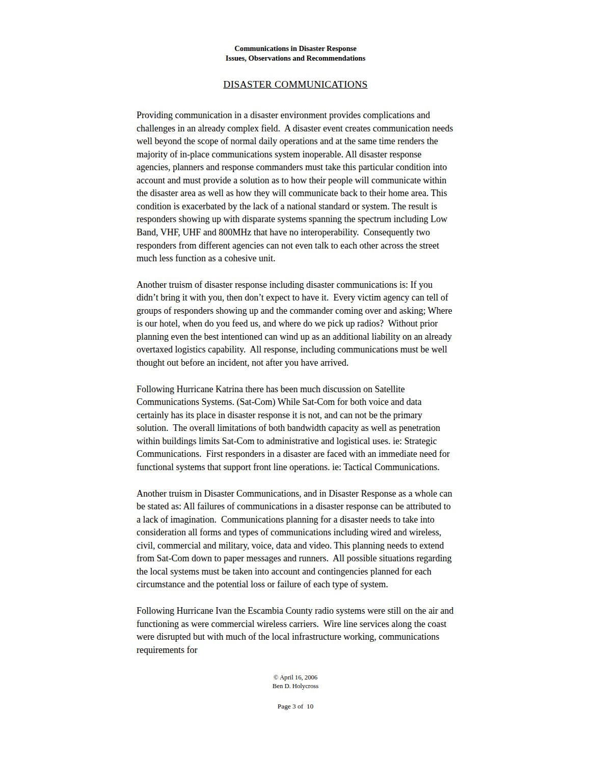Communications in Disaster Response
Issues, Observations and Recommendations
DISASTER COMMUNICATIONS
Providing communication in a disaster environment provides complications and challenges in an already complex field. A disaster event creates communication needs well beyond the scope of normal daily operations and at the same time renders the majority of in-place communications system inoperable. All disaster response agencies, planners and response commanders must take this particular condition into account and must provide a solution as to how their people will communicate within the disaster area as well as how they will communicate back to their home area. This condition is exacerbated by the lack of a national standard or system. The result is responders showing up with disparate systems spanning the spectrum including Low Band, VHF, UHF and 800MHz that have no interoperability. Consequently two responders from different agencies can not even talk to each other across the street much less function as a cohesive unit.
Another truism of disaster response including disaster communications is: If you didn’t bring it with you, then don’t expect to have it. Every victim agency can tell of groups of responders showing up and the commander coming over and asking; Where is our hotel, when do you feed us, and where do we pick up radios? Without prior planning even the best intentioned can wind up as an additional liability on an already overtaxed logistics capability. All response, including communications must be well thought out before an incident, not after you have arrived.
Following Hurricane Katrina there has been much discussion on Satellite Communications Systems. (Sat-Com) While Sat-Com for both voice and data certainly has its place in disaster response it is not, and can not be the primary solution. The overall limitations of both bandwidth capacity as well as penetration within buildings limits Sat-Com to administrative and logistical uses. ie: Strategic Communications. First responders in a disaster are faced with an immediate need for functional systems that support front line operations. ie: Tactical Communications.
Another truism in Disaster Communications, and in Disaster Response as a whole can be stated as: All failures of communications in a disaster response can be attributed to a lack of imagination. Communications planning for a disaster needs to take into consideration all forms and types of communications including wired and wireless, civil, commercial and military, voice, data and video. This planning needs to extend from Sat-Com down to paper messages and runners. All possible situations regarding the local systems must be taken into account and contingencies planned for each circumstance and the potential loss or failure of each type of system.
Following Hurricane Ivan the Escambia County radio systems were still on the air and functioning as were commercial wireless carriers. Wire line services along the coast were disrupted but with much of the local infrastructure working, communications requirements for
© April 16, 2006
Ben D. Holycross
Page 3 of 10